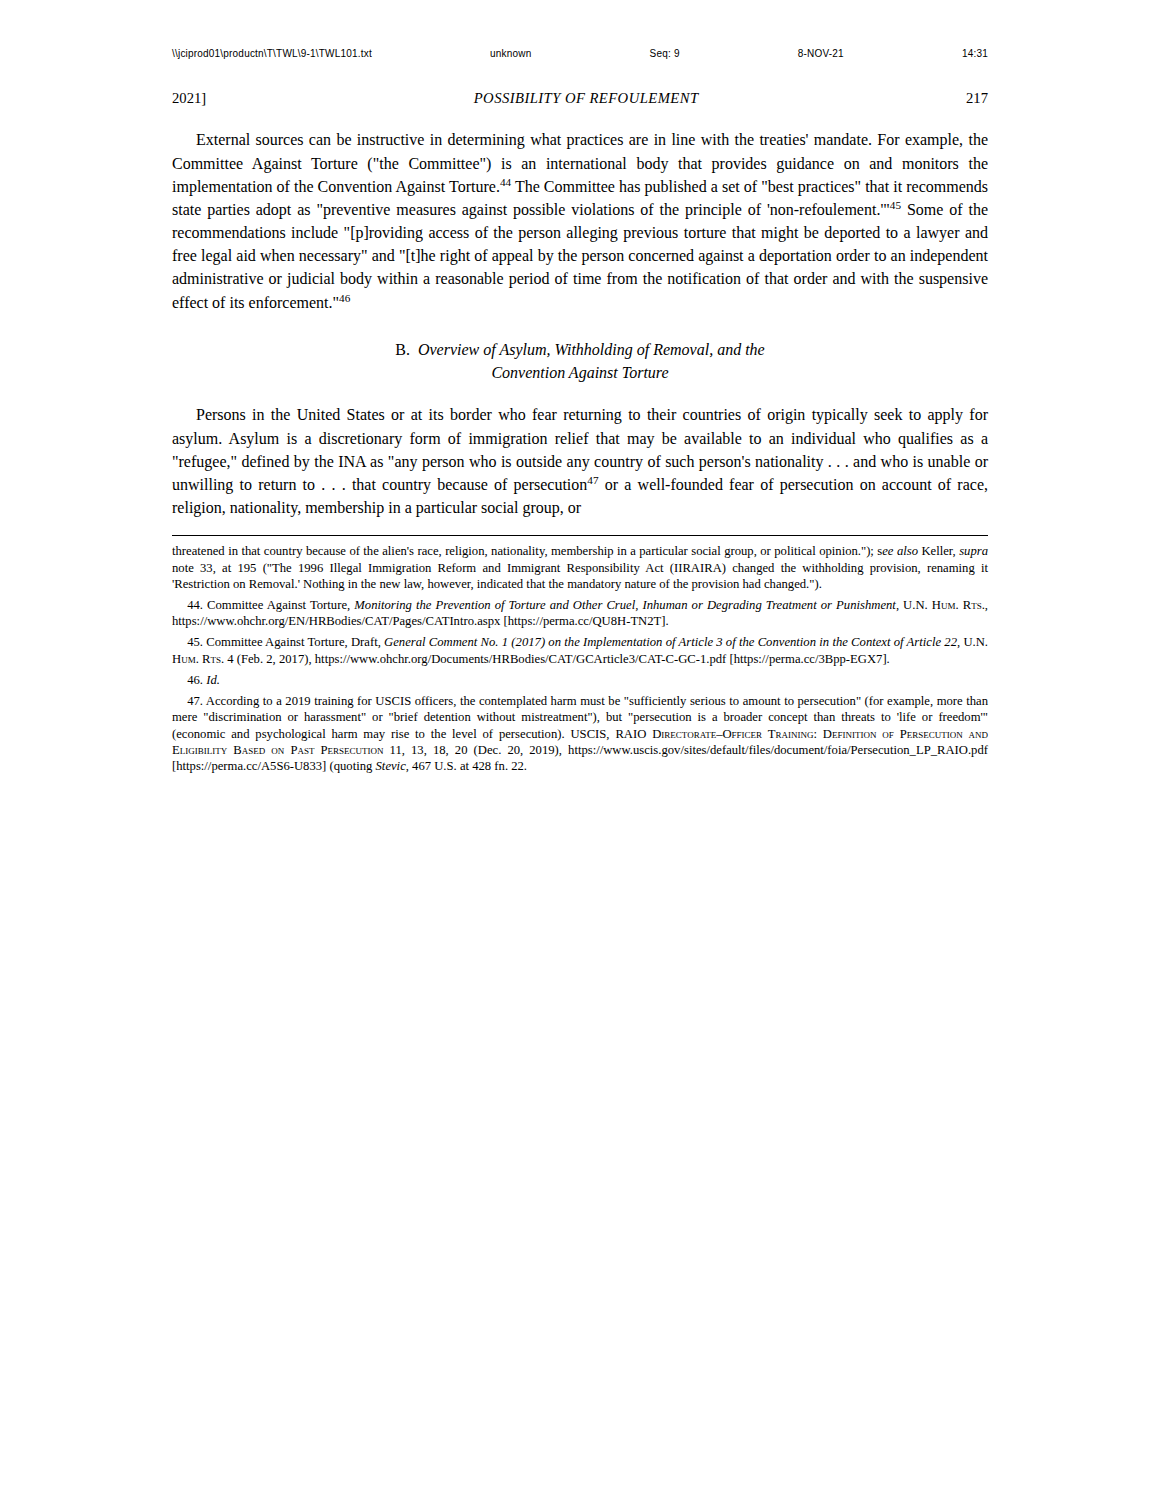\\jciprod01\productn\T\TWL\9-1\TWL101.txt unknown Seq: 9 8-NOV-21 14:31
2021] POSSIBILITY OF REFOULEMENT 217
External sources can be instructive in determining what practices are in line with the treaties' mandate. For example, the Committee Against Torture ("the Committee") is an international body that provides guidance on and monitors the implementation of the Convention Against Torture.44 The Committee has published a set of "best practices" that it recommends state parties adopt as "preventive measures against possible violations of the principle of 'non-refoulement.'"45 Some of the recommendations include "[p]roviding access of the person alleging previous torture that might be deported to a lawyer and free legal aid when necessary" and "[t]he right of appeal by the person concerned against a deportation order to an independent administrative or judicial body within a reasonable period of time from the notification of that order and with the suspensive effect of its enforcement."46
B. Overview of Asylum, Withholding of Removal, and the
Convention Against Torture
Persons in the United States or at its border who fear returning to their countries of origin typically seek to apply for asylum. Asylum is a discretionary form of immigration relief that may be available to an individual who qualifies as a "refugee," defined by the INA as "any person who is outside any country of such person's nationality . . . and who is unable or unwilling to return to . . . that country because of persecution47 or a well-founded fear of persecution on account of race, religion, nationality, membership in a particular social group, or
threatened in that country because of the alien's race, religion, nationality, membership in a particular social group, or political opinion."); see also Keller, supra note 33, at 195 ("The 1996 Illegal Immigration Reform and Immigrant Responsibility Act (IIRAIRA) changed the withholding provision, renaming it 'Restriction on Removal.' Nothing in the new law, however, indicated that the mandatory nature of the provision had changed.").
44. Committee Against Torture, Monitoring the Prevention of Torture and Other Cruel, Inhuman or Degrading Treatment or Punishment, U.N. Hum. Rts., https://www.ohchr.org/EN/HRBodies/CAT/Pages/CATIntro.aspx [https://perma.cc/QU8H-TN2T].
45. Committee Against Torture, Draft, General Comment No. 1 (2017) on the Implementation of Article 3 of the Convention in the Context of Article 22, U.N. Hum. Rts. 4 (Feb. 2, 2017), https://www.ohchr.org/Documents/HRBodies/CAT/GCArticle3/CAT-C-GC-1.pdf [https://perma.cc/3Bpp-EGX7].
46. Id.
47. According to a 2019 training for USCIS officers, the contemplated harm must be "sufficiently serious to amount to persecution" (for example, more than mere "discrimination or harassment" or "brief detention without mistreatment"), but "persecution is a broader concept than threats to 'life or freedom'" (economic and psychological harm may rise to the level of persecution). USCIS, RAIO Directorate–Officer Training: Definition of Persecution and Eligibility Based on Past Persecution 11, 13, 18, 20 (Dec. 20, 2019), https://www.uscis.gov/sites/default/files/document/foia/Persecution_LP_RAIO.pdf [https://perma.cc/A5S6-U833] (quoting Stevic, 467 U.S. at 428 fn. 22.